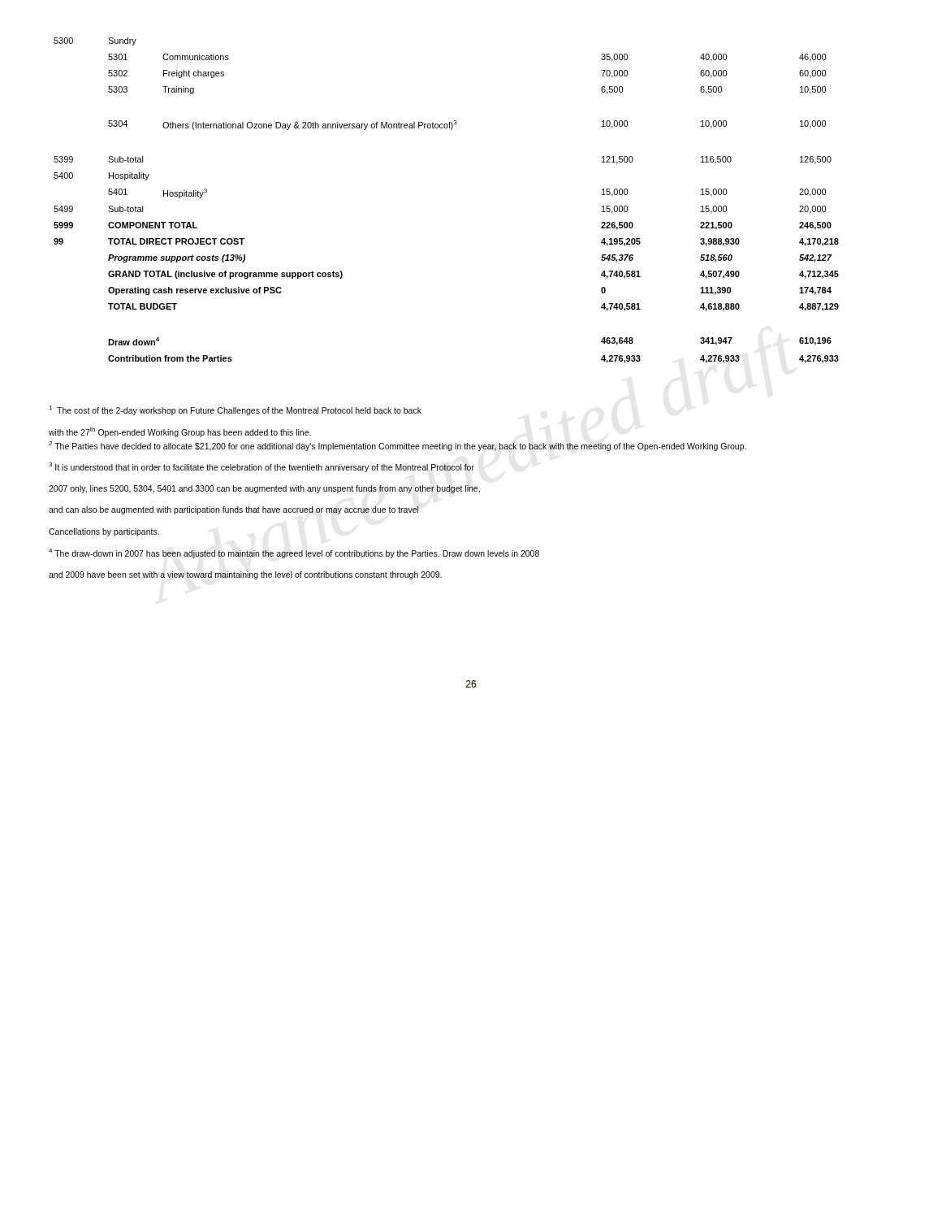Advance unedited draft
| 5300 | Sundry | | | | |
| | 5301 | Communications | 35,000 | 40,000 | 46,000 |
| | 5302 | Freight charges | 70,000 | 60,000 | 60,000 |
| | 5303 | Training | 6,500 | 6,500 | 10,500 |
| | 5304 | Others (International Ozone Day & 20th anniversary of Montreal Protocol) 3 | 10,000 | 10,000 | 10,000 |
| 5399 | Sub-total | | 121,500 | 116,500 | 126,500 |
| 5400 | Hospitality | | | | |
| | 5401 | Hospitality 3 | 15,000 | 15,000 | 20,000 |
| 5499 | Sub-total | | 15,000 | 15,000 | 20,000 |
| 5999 | COMPONENT TOTAL | 226,500 | 221,500 | 246,500 |
| 99 | TOTAL DIRECT PROJECT COST | 4,195,205 | 3,988,930 | 4,170,218 |
| | Programme support costs (13%) | 545,376 | 518,560 | 542,127 |
| | GRAND TOTAL (inclusive of programme support costs) | 4,740,581 | 4,507,490 | 4,712,345 |
| | Operating cash reserve exclusive of PSC | 0 | 111,390 | 174,784 |
| | TOTAL BUDGET | 4,740,581 | 4,618,880 | 4,887,129 |
| | Draw down 4 | 463,648 | 341,947 | 610,196 |
| | Contribution from the Parties | 4,276,933 | 4,276,933 | 4,276,933 |
1 The cost of the 2-day workshop on Future Challenges of the Montreal Protocol held back to back
with the 27th Open-ended Working Group has been added to this line.
2 The Parties have decided to allocate $21,200 for one additional day's Implementation Committee meeting in the year, back to back with the meeting of the Open-ended Working Group.
3 It is understood that in order to facilitate the celebration of the twentieth anniversary of the Montreal Protocol for
2007 only, lines 5200, 5304, 5401 and 3300 can be augmented with any unspent funds from any other budget line,
and can also be augmented with participation funds that have accrued or may accrue due to travel
Cancellations by participants.
4 The draw-down in 2007 has been adjusted to maintain the agreed level of contributions by the Parties. Draw down levels in 2008
and 2009 have been set with a view toward maintaining the level of contributions constant through 2009.
26